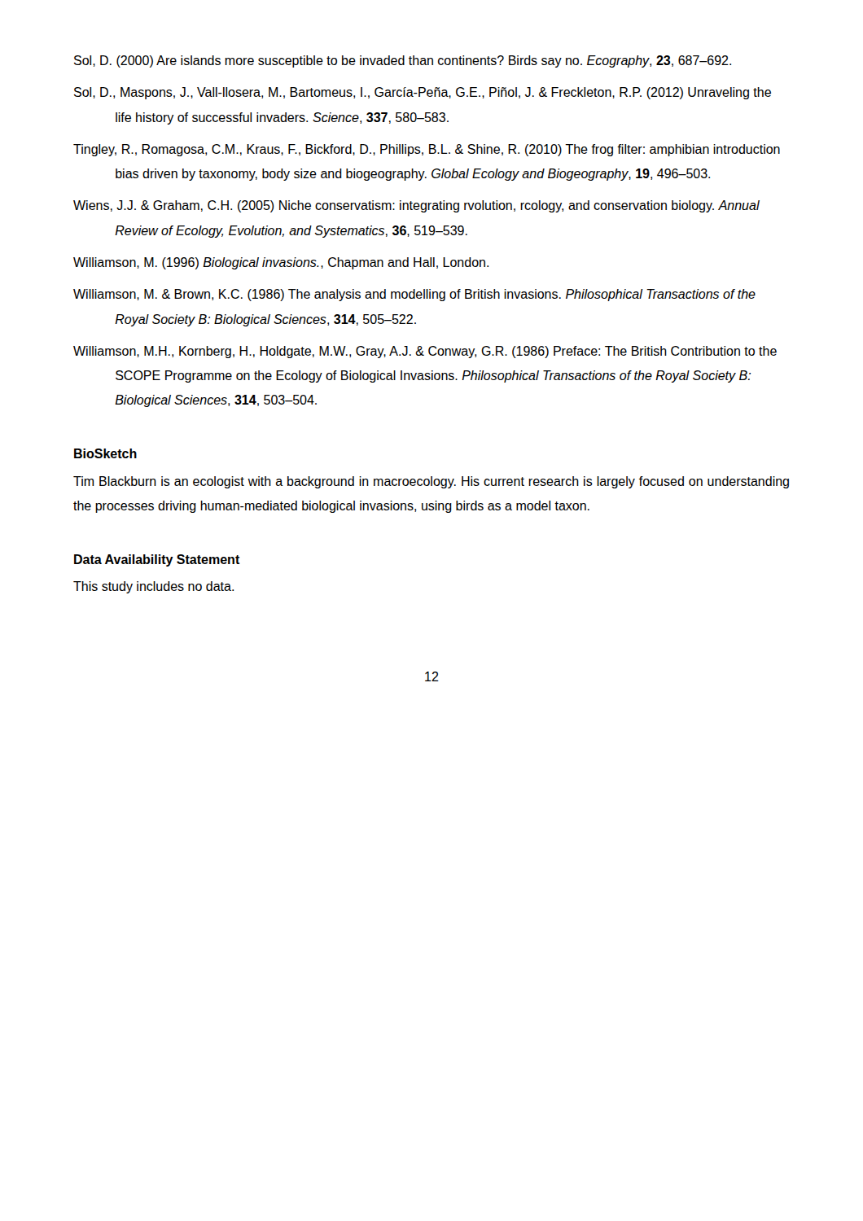Sol, D. (2000) Are islands more susceptible to be invaded than continents? Birds say no. Ecography, 23, 687–692.
Sol, D., Maspons, J., Vall-llosera, M., Bartomeus, I., García-Peña, G.E., Piñol, J. & Freckleton, R.P. (2012) Unraveling the life history of successful invaders. Science, 337, 580–583.
Tingley, R., Romagosa, C.M., Kraus, F., Bickford, D., Phillips, B.L. & Shine, R. (2010) The frog filter: amphibian introduction bias driven by taxonomy, body size and biogeography. Global Ecology and Biogeography, 19, 496–503.
Wiens, J.J. & Graham, C.H. (2005) Niche conservatism: integrating rvolution, rcology, and conservation biology. Annual Review of Ecology, Evolution, and Systematics, 36, 519–539.
Williamson, M. (1996) Biological invasions., Chapman and Hall, London.
Williamson, M. & Brown, K.C. (1986) The analysis and modelling of British invasions. Philosophical Transactions of the Royal Society B: Biological Sciences, 314, 505–522.
Williamson, M.H., Kornberg, H., Holdgate, M.W., Gray, A.J. & Conway, G.R. (1986) Preface: The British Contribution to the SCOPE Programme on the Ecology of Biological Invasions. Philosophical Transactions of the Royal Society B: Biological Sciences, 314, 503–504.
BioSketch
Tim Blackburn is an ecologist with a background in macroecology. His current research is largely focused on understanding the processes driving human-mediated biological invasions, using birds as a model taxon.
Data Availability Statement
This study includes no data.
12